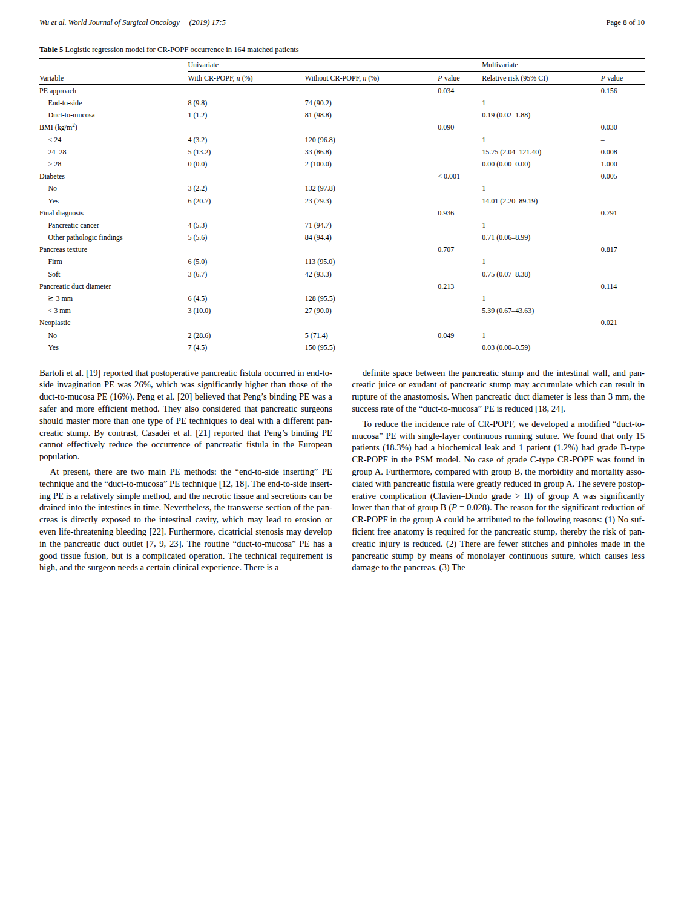Wu et al. World Journal of Surgical Oncology (2019) 17:5
Page 8 of 10
Table 5 Logistic regression model for CR-POPF occurrence in 164 matched patients
| Variable | Univariate | Multivariate |
| --- | --- | --- |
| With CR-POPF, n (%) | Without CR-POPF, n (%) | P value | Relative risk (95% CI) | P value |
| PE approach | | | 0.034 | | 0.156 |
| End-to-side | 8 (9.8) | 74 (90.2) | | 1 | |
| Duct-to-mucosa | 1 (1.2) | 81 (98.8) | | 0.19 (0.02–1.88) | |
| BMI (kg/m 2 ) | | | 0.090 | | 0.030 |
| < 24 | 4 (3.2) | 120 (96.8) | | 1 | – |
| 24–28 | 5 (13.2) | 33 (86.8) | | 15.75 (2.04–121.40) | 0.008 |
| > 28 | 0 (0.0) | 2 (100.0) | | 0.00 (0.00–0.00) | 1.000 |
| Diabetes | | | < 0.001 | | 0.005 |
| No | 3 (2.2) | 132 (97.8) | | 1 | |
| Yes | 6 (20.7) | 23 (79.3) | | 14.01 (2.20–89.19) | |
| Final diagnosis | | | 0.936 | | 0.791 |
| Pancreatic cancer | 4 (5.3) | 71 (94.7) | | 1 | |
| Other pathologic findings | 5 (5.6) | 84 (94.4) | | 0.71 (0.06–8.99) | |
| Pancreas texture | | | 0.707 | | 0.817 |
| Firm | 6 (5.0) | 113 (95.0) | | 1 | |
| Soft | 3 (6.7) | 42 (93.3) | | 0.75 (0.07–8.38) | |
| Pancreatic duct diameter | | | 0.213 | | 0.114 |
| ≧ 3 mm | 6 (4.5) | 128 (95.5) | | 1 | |
| < 3 mm | 3 (10.0) | 27 (90.0) | | 5.39 (0.67–43.63) | |
| Neoplastic | | | | | 0.021 |
| No | 2 (28.6) | 5 (71.4) | 0.049 | 1 | |
| Yes | 7 (4.5) | 150 (95.5) | | 0.03 (0.00–0.59) | |
Bartoli et al. [19] reported that postoperative pancreatic fistula occurred in end-to-side invagination PE was 26%, which was significantly higher than those of the duct-to-mucosa PE (16%). Peng et al. [20] believed that Peng’s binding PE was a safer and more efficient method. They also considered that pancreatic surgeons should master more than one type of PE techniques to deal with a different pancreatic stump. By contrast, Casadei et al. [21] reported that Peng’s binding PE cannot effectively reduce the occurrence of pancreatic fistula in the European population.
At present, there are two main PE methods: the “end-to-side inserting” PE technique and the “duct-to-mucosa” PE technique [12, 18]. The end-to-side inserting PE is a relatively simple method, and the necrotic tissue and secretions can be drained into the intestines in time. Nevertheless, the transverse section of the pancreas is directly exposed to the intestinal cavity, which may lead to erosion or even life-threatening bleeding [22]. Furthermore, cicatricial stenosis may develop in the pancreatic duct outlet [7, 9, 23]. The routine “duct-to-mucosa” PE has a good tissue fusion, but is a complicated operation. The technical requirement is high, and the surgeon needs a certain clinical experience. There is a
definite space between the pancreatic stump and the intestinal wall, and pancreatic juice or exudant of pancreatic stump may accumulate which can result in rupture of the anastomosis. When pancreatic duct diameter is less than 3 mm, the success rate of the “duct-to-mucosa” PE is reduced [18, 24].
To reduce the incidence rate of CR-POPF, we developed a modified “duct-to-mucosa” PE with single-layer continuous running suture. We found that only 15 patients (18.3%) had a biochemical leak and 1 patient (1.2%) had grade B-type CR-POPF in the PSM model. No case of grade C-type CR-POPF was found in group A. Furthermore, compared with group B, the morbidity and mortality associated with pancreatic fistula were greatly reduced in group A. The severe postoperative complication (Clavien–Dindo grade > II) of group A was significantly lower than that of group B (P = 0.028). The reason for the significant reduction of CR-POPF in the group A could be attributed to the following reasons: (1) No sufficient free anatomy is required for the pancreatic stump, thereby the risk of pancreatic injury is reduced. (2) There are fewer stitches and pinholes made in the pancreatic stump by means of monolayer continuous suture, which causes less damage to the pancreas. (3) The